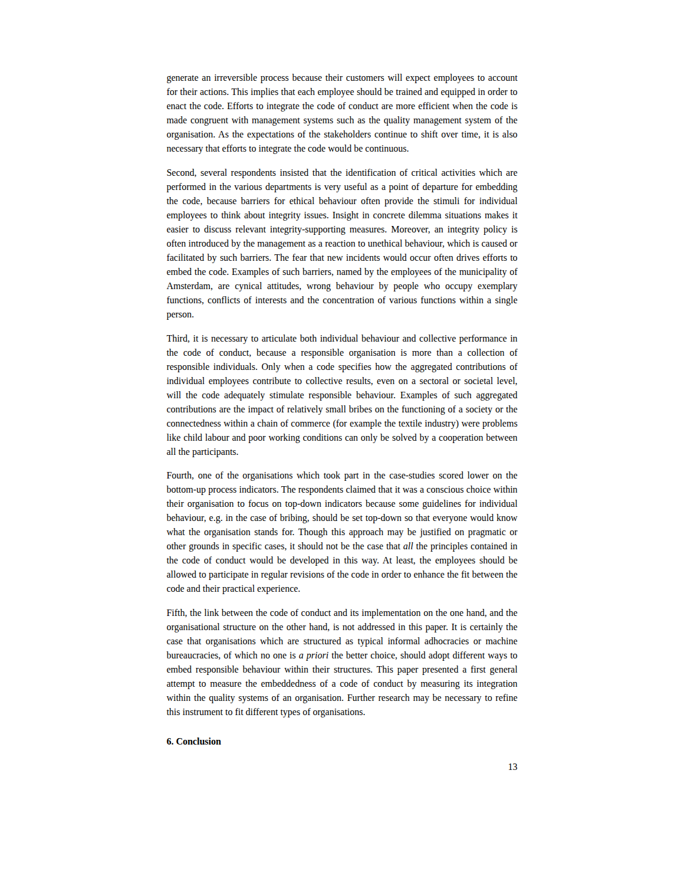generate an irreversible process because their customers will expect employees to account for their actions. This implies that each employee should be trained and equipped in order to enact the code. Efforts to integrate the code of conduct are more efficient when the code is made congruent with management systems such as the quality management system of the organisation. As the expectations of the stakeholders continue to shift over time, it is also necessary that efforts to integrate the code would be continuous.
Second, several respondents insisted that the identification of critical activities which are performed in the various departments is very useful as a point of departure for embedding the code, because barriers for ethical behaviour often provide the stimuli for individual employees to think about integrity issues. Insight in concrete dilemma situations makes it easier to discuss relevant integrity-supporting measures. Moreover, an integrity policy is often introduced by the management as a reaction to unethical behaviour, which is caused or facilitated by such barriers. The fear that new incidents would occur often drives efforts to embed the code. Examples of such barriers, named by the employees of the municipality of Amsterdam, are cynical attitudes, wrong behaviour by people who occupy exemplary functions, conflicts of interests and the concentration of various functions within a single person.
Third, it is necessary to articulate both individual behaviour and collective performance in the code of conduct, because a responsible organisation is more than a collection of responsible individuals. Only when a code specifies how the aggregated contributions of individual employees contribute to collective results, even on a sectoral or societal level, will the code adequately stimulate responsible behaviour. Examples of such aggregated contributions are the impact of relatively small bribes on the functioning of a society or the connectedness within a chain of commerce (for example the textile industry) were problems like child labour and poor working conditions can only be solved by a cooperation between all the participants.
Fourth, one of the organisations which took part in the case-studies scored lower on the bottom-up process indicators. The respondents claimed that it was a conscious choice within their organisation to focus on top-down indicators because some guidelines for individual behaviour, e.g. in the case of bribing, should be set top-down so that everyone would know what the organisation stands for. Though this approach may be justified on pragmatic or other grounds in specific cases, it should not be the case that all the principles contained in the code of conduct would be developed in this way. At least, the employees should be allowed to participate in regular revisions of the code in order to enhance the fit between the code and their practical experience.
Fifth, the link between the code of conduct and its implementation on the one hand, and the organisational structure on the other hand, is not addressed in this paper. It is certainly the case that organisations which are structured as typical informal adhocracies or machine bureaucracies, of which no one is a priori the better choice, should adopt different ways to embed responsible behaviour within their structures. This paper presented a first general attempt to measure the embeddedness of a code of conduct by measuring its integration within the quality systems of an organisation. Further research may be necessary to refine this instrument to fit different types of organisations.
6. Conclusion
13